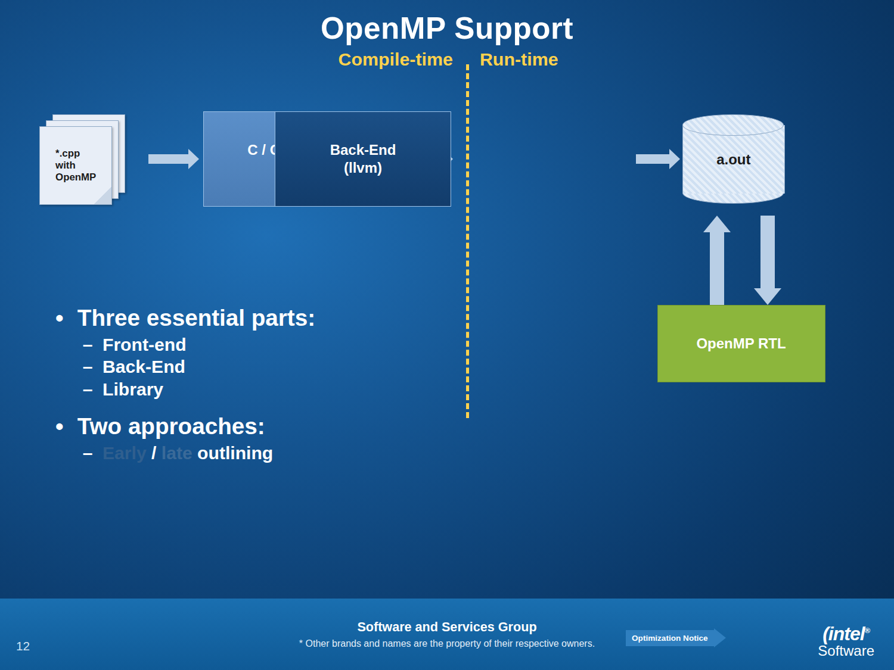OpenMP Support
Compile-time
Run-time
*.cpp
with
OpenMP
C / C++ Front-End
(clang)
Back-End
(llvm)
a.out
OpenMP RTL
Three essential parts:
Front-end
Back-End
Library
Two approaches:
Early / late outlining
12
Software and Services Group
* Other brands and names are the property of their respective owners.
Optimization Notice
(intel®
Software